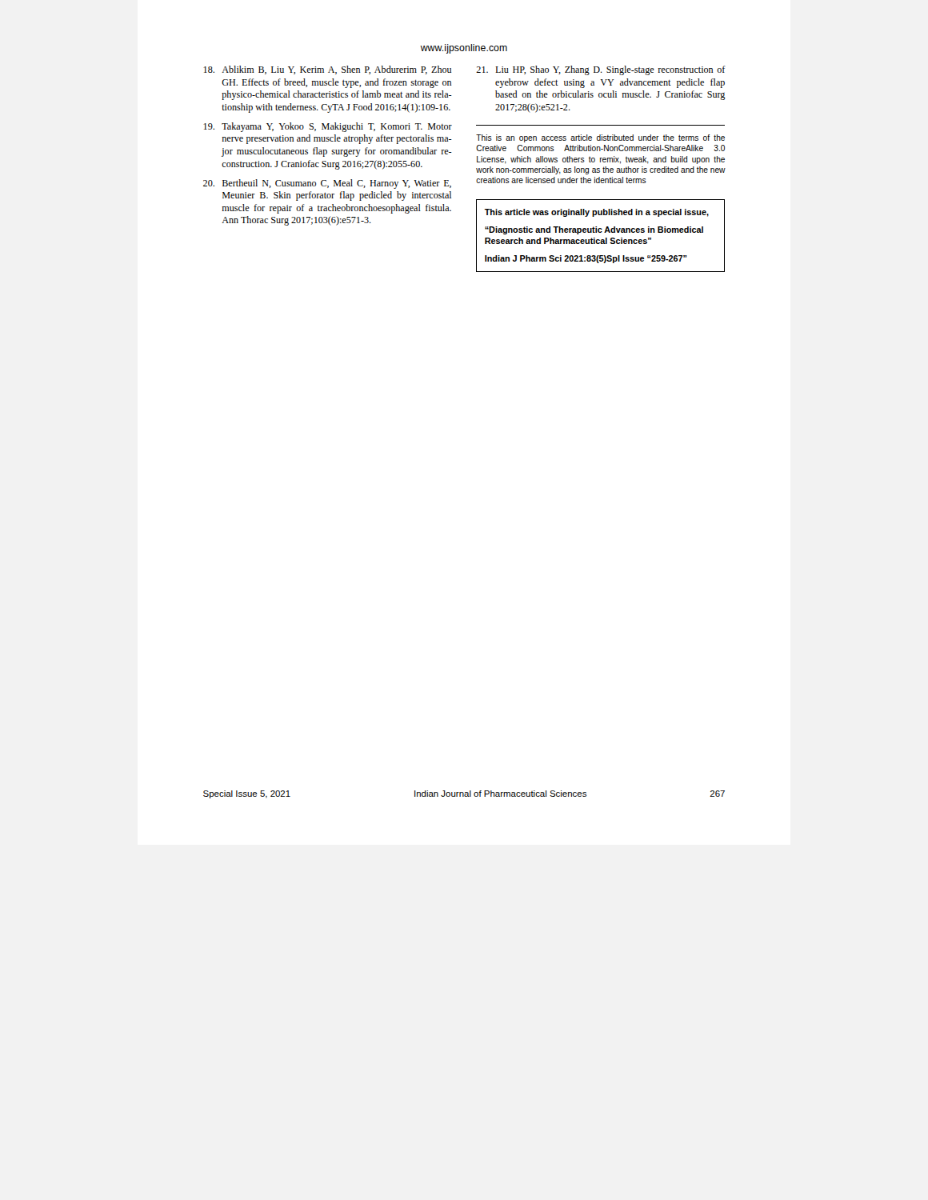www.ijpsonline.com
18. Ablikim B, Liu Y, Kerim A, Shen P, Abdurerim P, Zhou GH. Effects of breed, muscle type, and frozen storage on physico-chemical characteristics of lamb meat and its relationship with tenderness. CyTA J Food 2016;14(1):109-16.
19. Takayama Y, Yokoo S, Makiguchi T, Komori T. Motor nerve preservation and muscle atrophy after pectoralis major musculocutaneous flap surgery for oromandibular reconstruction. J Craniofac Surg 2016;27(8):2055-60.
20. Bertheuil N, Cusumano C, Meal C, Harnoy Y, Watier E, Meunier B. Skin perforator flap pedicled by intercostal muscle for repair of a tracheobronchoesophageal fistula. Ann Thorac Surg 2017;103(6):e571-3.
21. Liu HP, Shao Y, Zhang D. Single-stage reconstruction of eyebrow defect using a VY advancement pedicle flap based on the orbicularis oculi muscle. J Craniofac Surg 2017;28(6):e521-2.
This is an open access article distributed under the terms of the Creative Commons Attribution-NonCommercial-ShareAlike 3.0 License, which allows others to remix, tweak, and build upon the work non-commercially, as long as the author is credited and the new creations are licensed under the identical terms
This article was originally published in a special issue,
“Diagnostic and Therapeutic Advances in Biomedical Research and Pharmaceutical Sciences”
Indian J Pharm Sci 2021:83(5)Spl Issue “259-267”
Special Issue 5, 2021
Indian Journal of Pharmaceutical Sciences
267